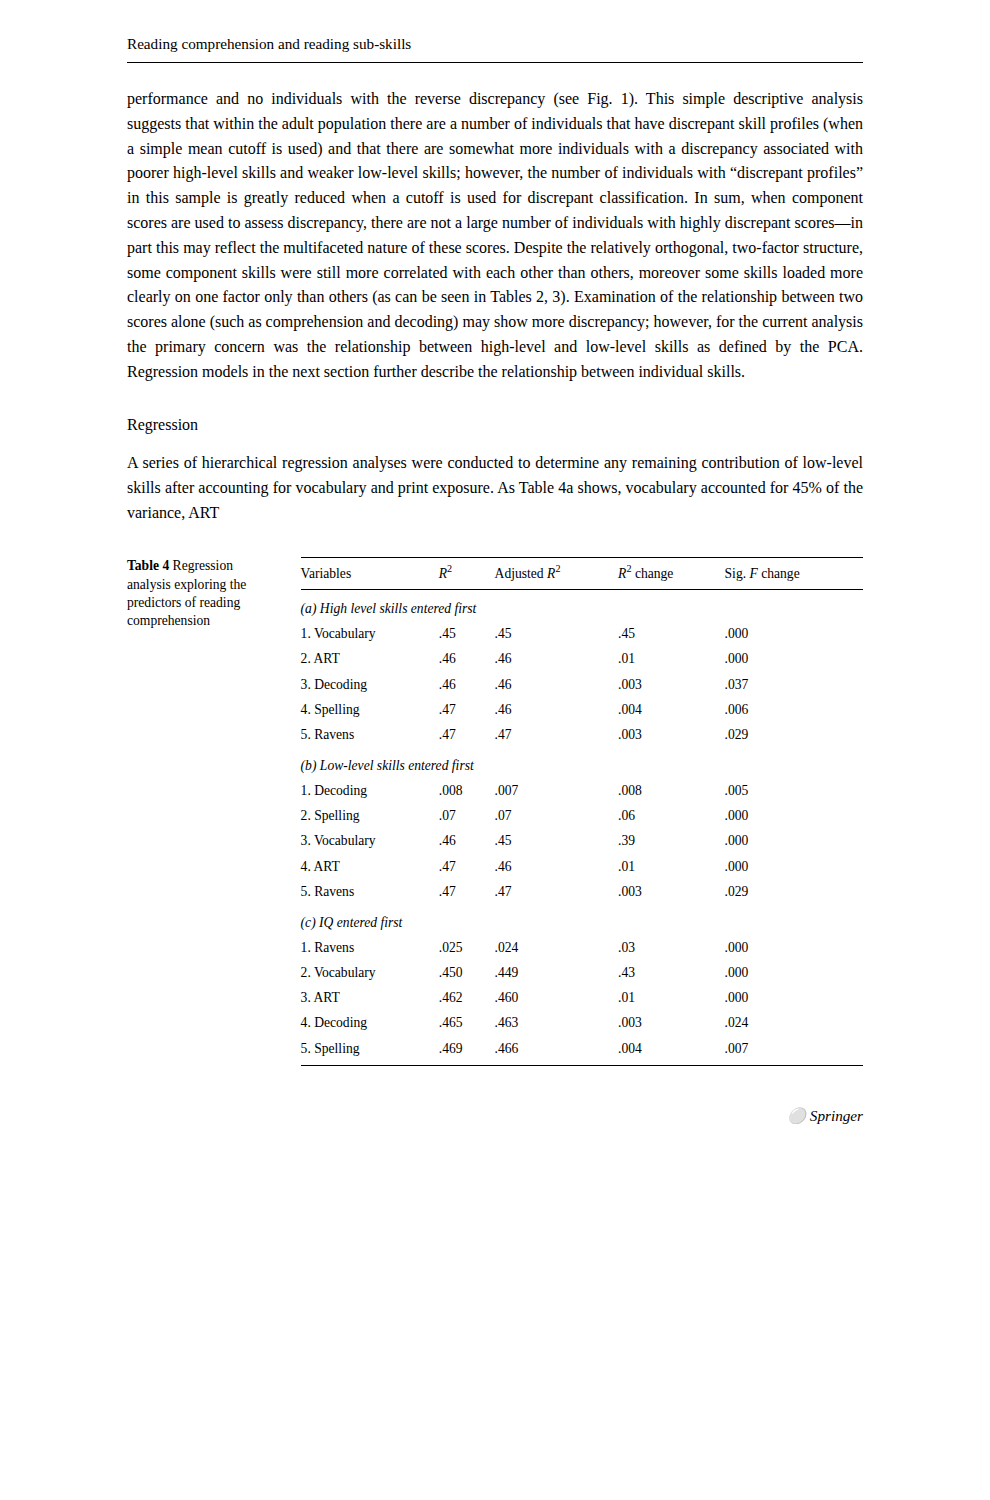Reading comprehension and reading sub-skills
performance and no individuals with the reverse discrepancy (see Fig. 1). This simple descriptive analysis suggests that within the adult population there are a number of individuals that have discrepant skill profiles (when a simple mean cutoff is used) and that there are somewhat more individuals with a discrepancy associated with poorer high-level skills and weaker low-level skills; however, the number of individuals with “discrepant profiles” in this sample is greatly reduced when a cutoff is used for discrepant classification. In sum, when component scores are used to assess discrepancy, there are not a large number of individuals with highly discrepant scores—in part this may reflect the multifaceted nature of these scores. Despite the relatively orthogonal, two-factor structure, some component skills were still more correlated with each other than others, moreover some skills loaded more clearly on one factor only than others (as can be seen in Tables 2, 3). Examination of the relationship between two scores alone (such as comprehension and decoding) may show more discrepancy; however, for the current analysis the primary concern was the relationship between high-level and low-level skills as defined by the PCA. Regression models in the next section further describe the relationship between individual skills.
Regression
A series of hierarchical regression analyses were conducted to determine any remaining contribution of low-level skills after accounting for vocabulary and print exposure. As Table 4a shows, vocabulary accounted for 45% of the variance, ART
Table 4 Regression analysis exploring the predictors of reading comprehension
| Variables | R 2 | Adjusted R 2 | R 2 change | Sig. F change |
| --- | --- | --- | --- | --- |
| (a) High level skills entered first |
| 1. Vocabulary | .45 | .45 | .45 | .000 |
| 2. ART | .46 | .46 | .01 | .000 |
| 3. Decoding | .46 | .46 | .003 | .037 |
| 4. Spelling | .47 | .46 | .004 | .006 |
| 5. Ravens | .47 | .47 | .003 | .029 |
| (b) Low-level skills entered first |
| 1. Decoding | .008 | .007 | .008 | .005 |
| 2. Spelling | .07 | .07 | .06 | .000 |
| 3. Vocabulary | .46 | .45 | .39 | .000 |
| 4. ART | .47 | .46 | .01 | .000 |
| 5. Ravens | .47 | .47 | .003 | .029 |
| (c) IQ entered first |
| 1. Ravens | .025 | .024 | .03 | .000 |
| 2. Vocabulary | .450 | .449 | .43 | .000 |
| 3. ART | .462 | .460 | .01 | .000 |
| 4. Decoding | .465 | .463 | .003 | .024 |
| 5. Spelling | .469 | .466 | .004 | .007 |
⚪ Springer